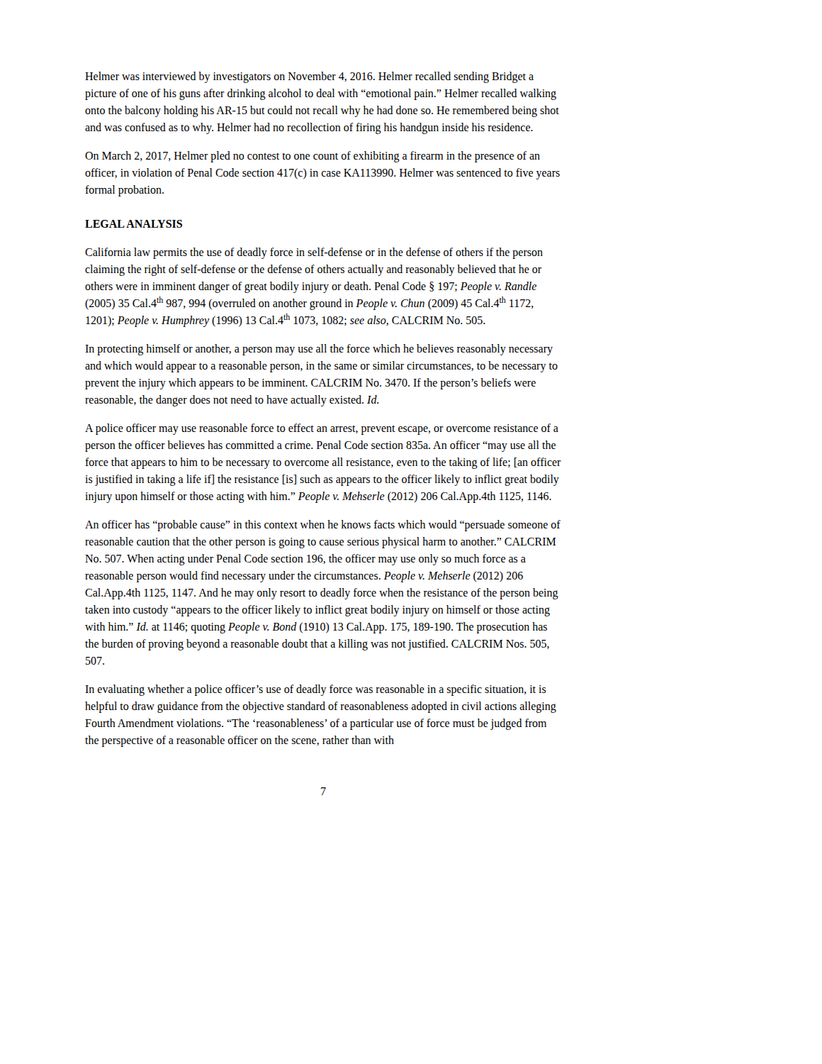Helmer was interviewed by investigators on November 4, 2016. Helmer recalled sending Bridget a picture of one of his guns after drinking alcohol to deal with “emotional pain.” Helmer recalled walking onto the balcony holding his AR-15 but could not recall why he had done so. He remembered being shot and was confused as to why. Helmer had no recollection of firing his handgun inside his residence.
On March 2, 2017, Helmer pled no contest to one count of exhibiting a firearm in the presence of an officer, in violation of Penal Code section 417(c) in case KA113990. Helmer was sentenced to five years formal probation.
LEGAL ANALYSIS
California law permits the use of deadly force in self-defense or in the defense of others if the person claiming the right of self-defense or the defense of others actually and reasonably believed that he or others were in imminent danger of great bodily injury or death. Penal Code § 197; People v. Randle (2005) 35 Cal.4th 987, 994 (overruled on another ground in People v. Chun (2009) 45 Cal.4th 1172, 1201); People v. Humphrey (1996) 13 Cal.4th 1073, 1082; see also, CALCRIM No. 505.
In protecting himself or another, a person may use all the force which he believes reasonably necessary and which would appear to a reasonable person, in the same or similar circumstances, to be necessary to prevent the injury which appears to be imminent. CALCRIM No. 3470. If the person’s beliefs were reasonable, the danger does not need to have actually existed. Id.
A police officer may use reasonable force to effect an arrest, prevent escape, or overcome resistance of a person the officer believes has committed a crime. Penal Code section 835a. An officer “may use all the force that appears to him to be necessary to overcome all resistance, even to the taking of life; [an officer is justified in taking a life if] the resistance [is] such as appears to the officer likely to inflict great bodily injury upon himself or those acting with him.” People v. Mehserle (2012) 206 Cal.App.4th 1125, 1146.
An officer has “probable cause” in this context when he knows facts which would “persuade someone of reasonable caution that the other person is going to cause serious physical harm to another.” CALCRIM No. 507. When acting under Penal Code section 196, the officer may use only so much force as a reasonable person would find necessary under the circumstances. People v. Mehserle (2012) 206 Cal.App.4th 1125, 1147. And he may only resort to deadly force when the resistance of the person being taken into custody “appears to the officer likely to inflict great bodily injury on himself or those acting with him.” Id. at 1146; quoting People v. Bond (1910) 13 Cal.App. 175, 189-190. The prosecution has the burden of proving beyond a reasonable doubt that a killing was not justified. CALCRIM Nos. 505, 507.
In evaluating whether a police officer’s use of deadly force was reasonable in a specific situation, it is helpful to draw guidance from the objective standard of reasonableness adopted in civil actions alleging Fourth Amendment violations. “The ‘reasonableness’ of a particular use of force must be judged from the perspective of a reasonable officer on the scene, rather than with
7